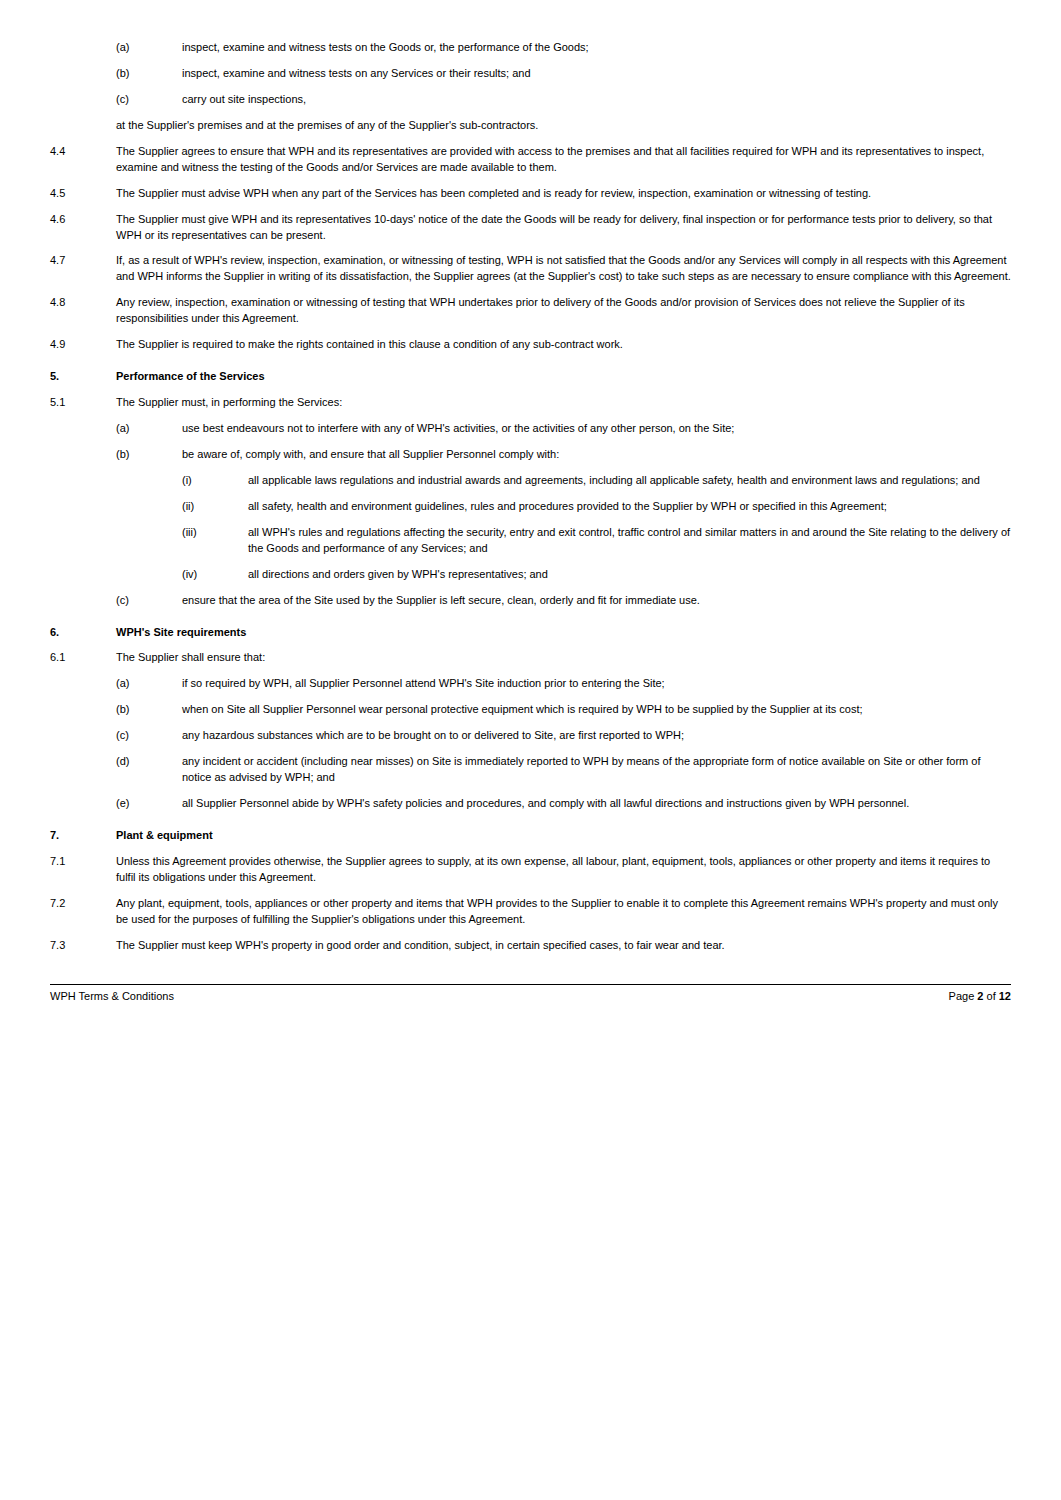(a)
inspect, examine and witness tests on the Goods or, the performance of the Goods;
(b)
inspect, examine and witness tests on any Services or their results; and
(c)
carry out site inspections,
at the Supplier's premises and at the premises of any of the Supplier's sub-contractors.
4.4
The Supplier agrees to ensure that WPH and its representatives are provided with access to the premises and that all facilities required for WPH and its representatives to inspect, examine and witness the testing of the Goods and/or Services are made available to them.
4.5
The Supplier must advise WPH when any part of the Services has been completed and is ready for review, inspection, examination or witnessing of testing.
4.6
The Supplier must give WPH and its representatives 10-days' notice of the date the Goods will be ready for delivery, final inspection or for performance tests prior to delivery, so that WPH or its representatives can be present.
4.7
If, as a result of WPH's review, inspection, examination, or witnessing of testing, WPH is not satisfied that the Goods and/or any Services will comply in all respects with this Agreement and WPH informs the Supplier in writing of its dissatisfaction, the Supplier agrees (at the Supplier's cost) to take such steps as are necessary to ensure compliance with this Agreement.
4.8
Any review, inspection, examination or witnessing of testing that WPH undertakes prior to delivery of the Goods and/or provision of Services does not relieve the Supplier of its responsibilities under this Agreement.
4.9
The Supplier is required to make the rights contained in this clause a condition of any sub-contract work.
5. Performance of the Services
5.1
The Supplier must, in performing the Services:
(a)
use best endeavours not to interfere with any of WPH's activities, or the activities of any other person, on the Site;
(b)
be aware of, comply with, and ensure that all Supplier Personnel comply with:
(i)
all applicable laws regulations and industrial awards and agreements, including all applicable safety, health and environment laws and regulations; and
(ii)
all safety, health and environment guidelines, rules and procedures provided to the Supplier by WPH or specified in this Agreement;
(iii)
all WPH's rules and regulations affecting the security, entry and exit control, traffic control and similar matters in and around the Site relating to the delivery of the Goods and performance of any Services; and
(iv)
all directions and orders given by WPH's representatives; and
(c)
ensure that the area of the Site used by the Supplier is left secure, clean, orderly and fit for immediate use.
6. WPH's Site requirements
6.1
The Supplier shall ensure that:
(a)
if so required by WPH, all Supplier Personnel attend WPH's Site induction prior to entering the Site;
(b)
when on Site all Supplier Personnel wear personal protective equipment which is required by WPH to be supplied by the Supplier at its cost;
(c)
any hazardous substances which are to be brought on to or delivered to Site, are first reported to WPH;
(d)
any incident or accident (including near misses) on Site is immediately reported to WPH by means of the appropriate form of notice available on Site or other form of notice as advised by WPH; and
(e)
all Supplier Personnel abide by WPH's safety policies and procedures, and comply with all lawful directions and instructions given by WPH personnel.
7. Plant & equipment
7.1
Unless this Agreement provides otherwise, the Supplier agrees to supply, at its own expense, all labour, plant, equipment, tools, appliances or other property and items it requires to fulfil its obligations under this Agreement.
7.2
Any plant, equipment, tools, appliances or other property and items that WPH provides to the Supplier to enable it to complete this Agreement remains WPH's property and must only be used for the purposes of fulfilling the Supplier's obligations under this Agreement.
7.3
The Supplier must keep WPH's property in good order and condition, subject, in certain specified cases, to fair wear and tear.
WPH Terms & Conditions
Page 2 of 12